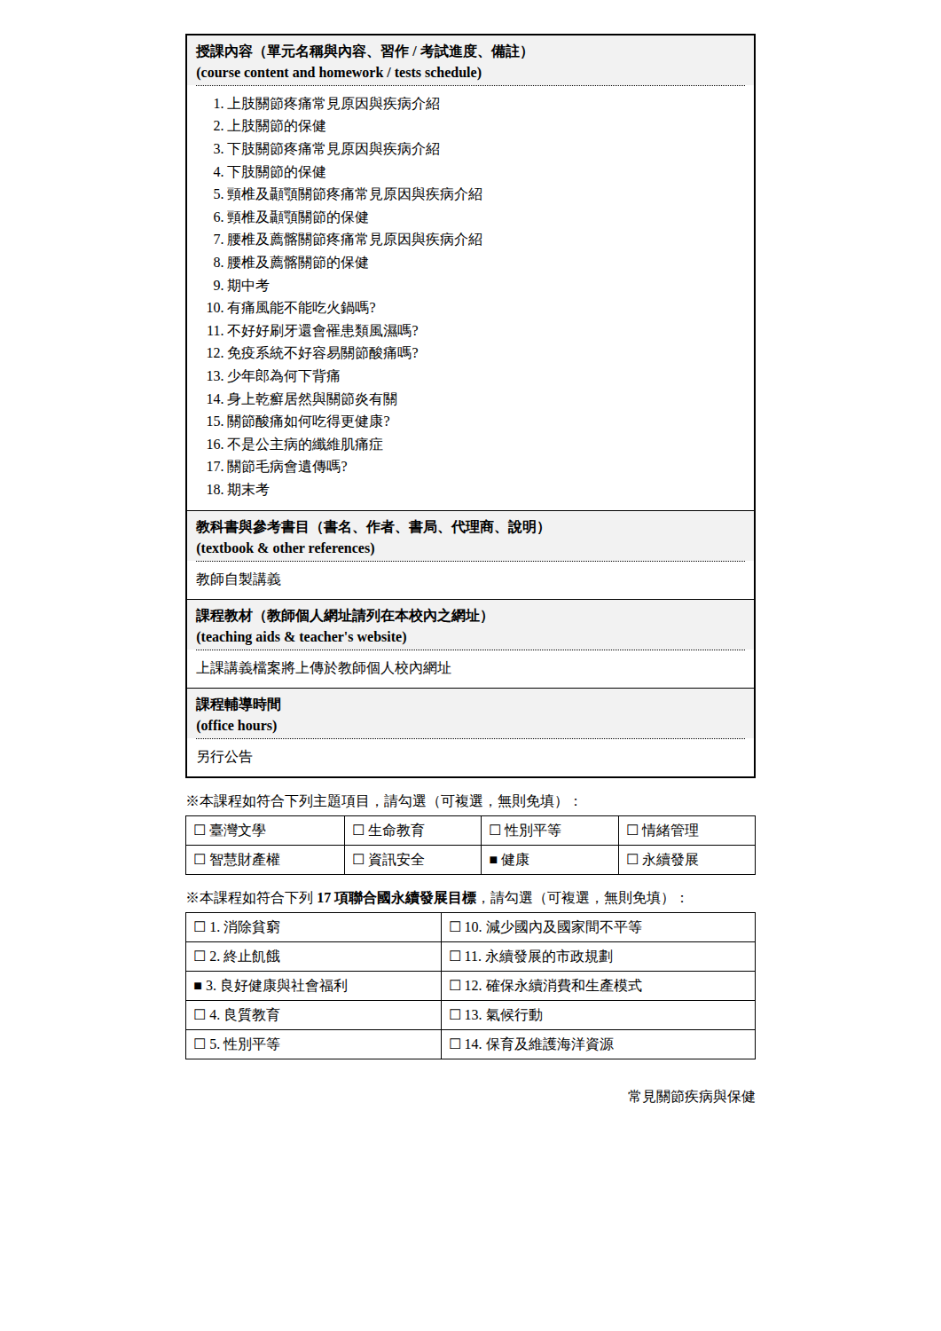授課內容（單元名稱與內容、習作 / 考試進度、備註）
(course content and homework / tests schedule)
上肢關節疼痛常見原因與疾病介紹
上肢關節的保健
下肢關節疼痛常見原因與疾病介紹
下肢關節的保健
頸椎及顳顎關節疼痛常見原因與疾病介紹
頸椎及顳顎關節的保健
腰椎及薦髂關節疼痛常見原因與疾病介紹
腰椎及薦髂關節的保健
期中考
有痛風能不能吃火鍋嗎?
不好好刷牙還會罹患類風濕嗎?
免疫系統不好容易關節酸痛嗎?
少年郎為何下背痛
身上乾癬居然與關節炎有關
關節酸痛如何吃得更健康?
不是公主病的纖維肌痛症
關節毛病會遺傳嗎?
期末考
教科書與參考書目（書名、作者、書局、代理商、說明）
(textbook & other references)
教師自製講義
課程教材（教師個人網址請列在本校內之網址）
(teaching aids & teacher's website)
上課講義檔案將上傳於教師個人校內網址
課程輔導時間
(office hours)
另行公告
※本課程如符合下列主題項目，請勾選（可複選，無則免填）：
| ☐ 臺灣文學 | ☐ 生命教育 | ☐ 性別平等 | ☐ 情緒管理 |
| ☐ 智慧財產權 | ☐ 資訊安全 | ■ 健康 | ☐ 永續發展 |
※本課程如符合下列 17 項聯合國永續發展目標，請勾選（可複選，無則免填）：
| ☐ 1. 消除貧窮 | ☐ 10. 減少國內及國家間不平等 |
| ☐ 2. 終止飢餓 | ☐ 11. 永續發展的市政規劃 |
| ■ 3. 良好健康與社會福利 | ☐ 12. 確保永續消費和生產模式 |
| ☐ 4. 良質教育 | ☐ 13. 氣候行動 |
| ☐ 5. 性別平等 | ☐ 14. 保育及維護海洋資源 |
常見關節疾病與保健